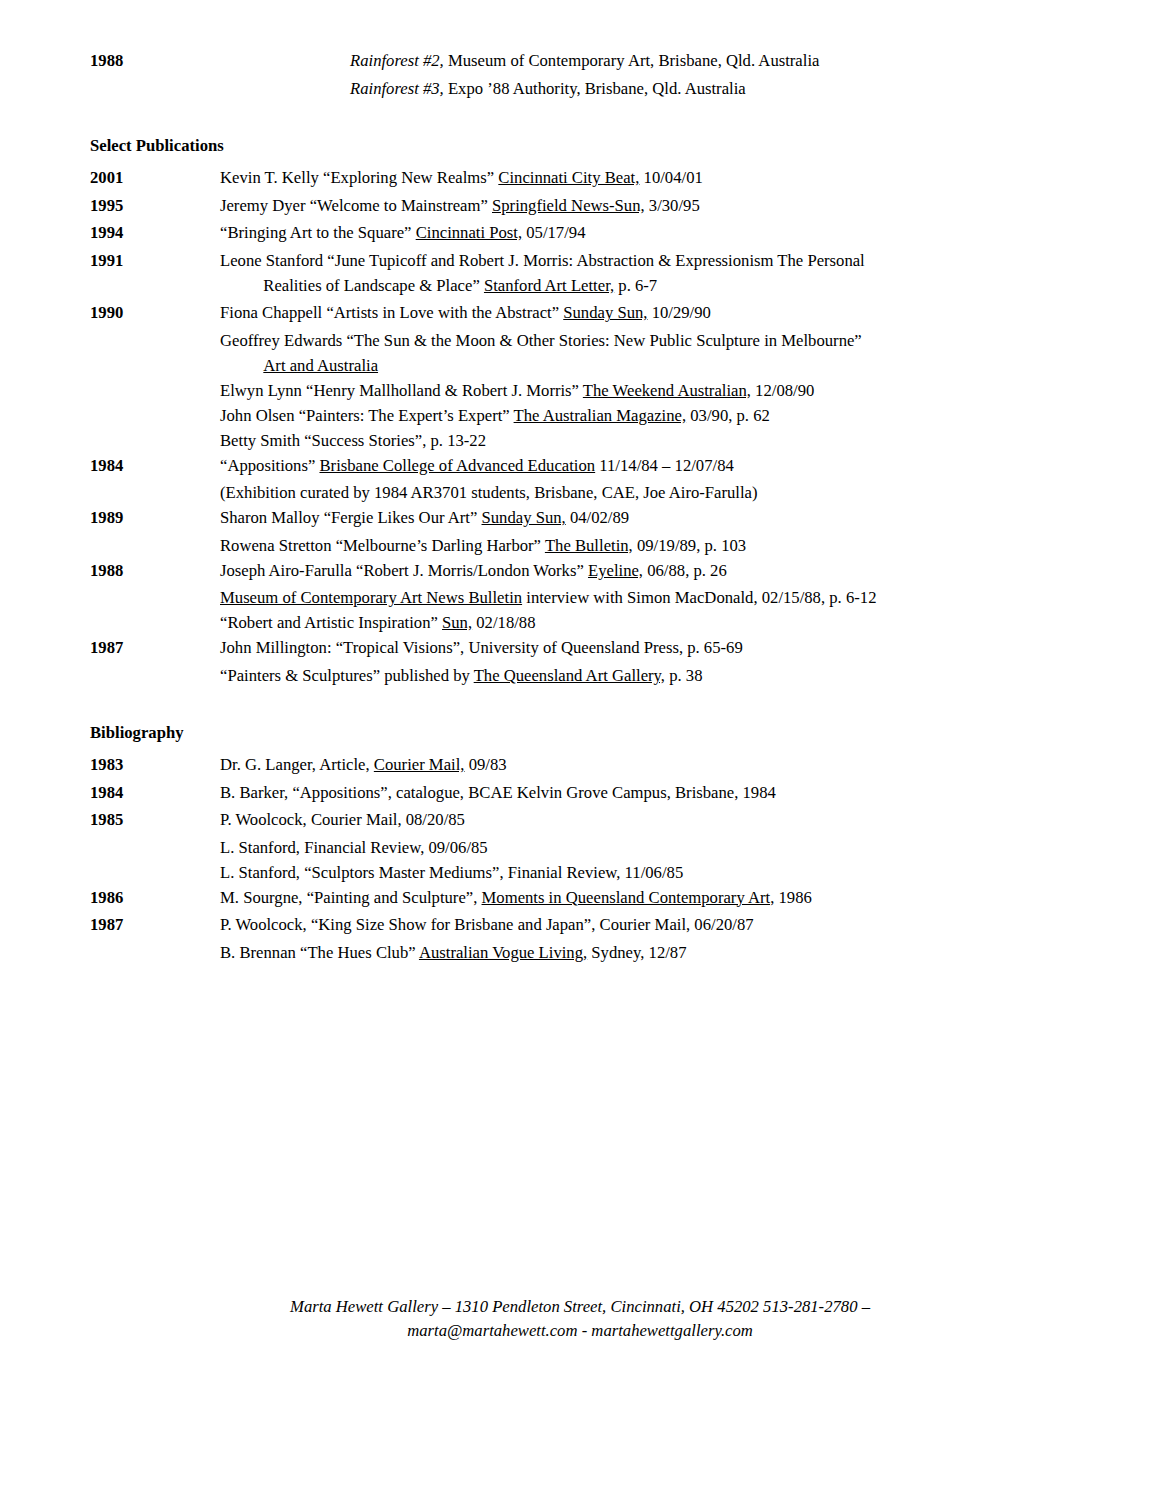1988
Rainforest #2, Museum of Contemporary Art, Brisbane, Qld. Australia
Rainforest #3, Expo ’88 Authority, Brisbane, Qld. Australia
Select Publications
2001
Kevin T. Kelly “Exploring New Realms” Cincinnati City Beat, 10/04/01
1995
Jeremy Dyer “Welcome to Mainstream” Springfield News-Sun, 3/30/95
1994
“Bringing Art to the Square” Cincinnati Post, 05/17/94
1991
Leone Stanford “June Tupicoff and Robert J. Morris: Abstraction & Expressionism The Personal Realities of Landscape & Place” Stanford Art Letter, p. 6-7
1990
Fiona Chappell “Artists in Love with the Abstract” Sunday Sun, 10/29/90
Geoffrey Edwards “The Sun & the Moon & Other Stories: New Public Sculpture in Melbourne” Art and Australia
Elwyn Lynn “Henry Mallholland & Robert J. Morris” The Weekend Australian, 12/08/90
John Olsen “Painters: The Expert’s Expert” The Australian Magazine, 03/90, p. 62
Betty Smith “Success Stories”, p. 13-22
1984
“Appositions” Brisbane College of Advanced Education 11/14/84 – 12/07/84
(Exhibition curated by 1984 AR3701 students, Brisbane, CAE, Joe Airo-Farulla)
1989
Sharon Malloy “Fergie Likes Our Art” Sunday Sun, 04/02/89
Rowena Stretton “Melbourne’s Darling Harbor” The Bulletin, 09/19/89, p. 103
1988
Joseph Airo-Farulla “Robert J. Morris/London Works” Eyeline, 06/88, p. 26
Museum of Contemporary Art News Bulletin interview with Simon MacDonald, 02/15/88, p. 6-12
“Robert and Artistic Inspiration” Sun, 02/18/88
1987
John Millington: “Tropical Visions”, University of Queensland Press, p. 65-69
“Painters & Sculptures” published by The Queensland Art Gallery, p. 38
Bibliography
1983
Dr. G. Langer, Article, Courier Mail, 09/83
1984
B. Barker, “Appositions”, catalogue, BCAE Kelvin Grove Campus, Brisbane, 1984
1985
P. Woolcock, Courier Mail, 08/20/85
L. Stanford, Financial Review, 09/06/85
L. Stanford, “Sculptors Master Mediums”, Finanial Review, 11/06/85
1986
M. Sourgne, “Painting and Sculpture”, Moments in Queensland Contemporary Art, 1986
1987
P. Woolcock, “King Size Show for Brisbane and Japan”, Courier Mail, 06/20/87
B. Brennan “The Hues Club” Australian Vogue Living, Sydney, 12/87
Marta Hewett Gallery – 1310 Pendleton Street, Cincinnati, OH 45202 513-281-2780 –
marta@martahewett.com - martahewettgallery.com